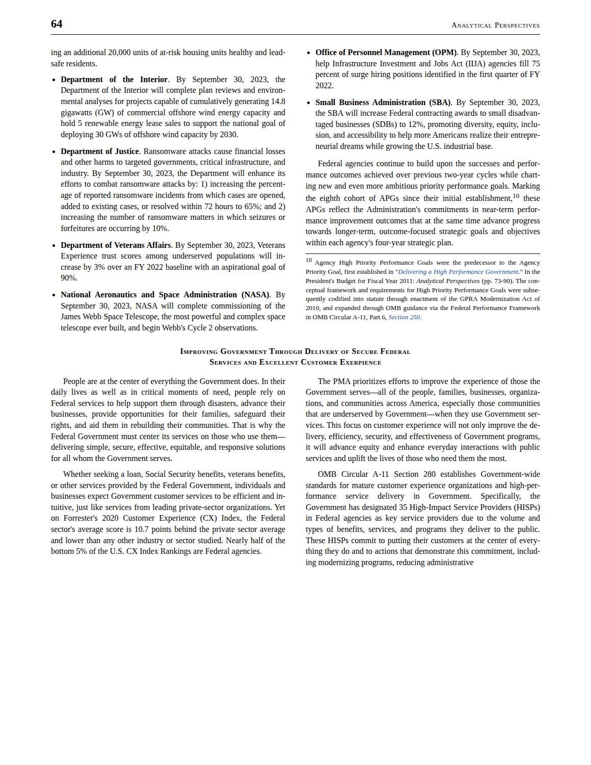64 Analytical Perspectives
ing an additional 20,000 units of at-risk housing units healthy and lead-safe residents.
Department of the Interior. By September 30, 2023, the Department of the Interior will complete plan reviews and environmental analyses for projects capable of cumulatively generating 14.8 gigawatts (GW) of commercial offshore wind energy capacity and hold 5 renewable energy lease sales to support the national goal of deploying 30 GWs of offshore wind capacity by 2030.
Department of Justice. Ransomware attacks cause financial losses and other harms to targeted governments, critical infrastructure, and industry. By September 30, 2023, the Department will enhance its efforts to combat ransomware attacks by: 1) increasing the percentage of reported ransomware incidents from which cases are opened, added to existing cases, or resolved within 72 hours to 65%; and 2) increasing the number of ransomware matters in which seizures or forfeitures are occurring by 10%.
Department of Veterans Affairs. By September 30, 2023, Veterans Experience trust scores among underserved populations will increase by 3% over an FY 2022 baseline with an aspirational goal of 90%.
National Aeronautics and Space Administration (NASA). By September 30, 2023, NASA will complete commissioning of the James Webb Space Telescope, the most powerful and complex space telescope ever built, and begin Webb's Cycle 2 observations.
Office of Personnel Management (OPM). By September 30, 2023, help Infrastructure Investment and Jobs Act (IIJA) agencies fill 75 percent of surge hiring positions identified in the first quarter of FY 2022.
Small Business Administration (SBA). By September 30, 2023, the SBA will increase Federal contracting awards to small disadvantaged businesses (SDBs) to 12%, promoting diversity, equity, inclusion, and accessibility to help more Americans realize their entrepreneurial dreams while growing the U.S. industrial base.
Federal agencies continue to build upon the successes and performance outcomes achieved over previous two-year cycles while charting new and even more ambitious priority performance goals. Marking the eighth cohort of APGs since their initial establishment,10 these APGs reflect the Administration's commitments in near-term performance improvement outcomes that at the same time advance progress towards longer-term, outcome-focused strategic goals and objectives within each agency's four-year strategic plan.
10 Agency High Priority Performance Goals were the predecessor to the Agency Priority Goal, first established in "Delivering a High Performance Government." In the President's Budget for Fiscal Year 2011: Analytical Perspectives (pp. 73-90). The conceptual framework and requirements for High Priority Performance Goals were subsequently codified into statute through enactment of the GPRA Modernization Act of 2010, and expanded through OMB guidance via the Federal Performance Framework in OMB Circular A-11, Part 6, Section 250.
Improving Government Through Delivery of Secure Federal
Services and Excellent Customer Exerpience
People are at the center of everything the Government does. In their daily lives as well as in critical moments of need, people rely on Federal services to help support them through disasters, advance their businesses, provide opportunities for their families, safeguard their rights, and aid them in rebuilding their communities. That is why the Federal Government must center its services on those who use them—delivering simple, secure, effective, equitable, and responsive solutions for all whom the Government serves.
Whether seeking a loan, Social Security benefits, veterans benefits, or other services provided by the Federal Government, individuals and businesses expect Government customer services to be efficient and intuitive, just like services from leading private-sector organizations. Yet on Forrester's 2020 Customer Experience (CX) Index, the Federal sector's average score is 10.7 points behind the private sector average and lower than any other industry or sector studied. Nearly half of the bottom 5% of the U.S. CX Index Rankings are Federal agencies.
The PMA prioritizes efforts to improve the experience of those the Government serves—all of the people, families, businesses, organizations, and communities across America, especially those communities that are underserved by Government—when they use Government services. This focus on customer experience will not only improve the delivery, efficiency, security, and effectiveness of Government programs, it will advance equity and enhance everyday interactions with public services and uplift the lives of those who need them the most.
OMB Circular A-11 Section 280 establishes Government-wide standards for mature customer experience organizations and high-performance service delivery in Government. Specifically, the Government has designated 35 High-Impact Service Providers (HISPs) in Federal agencies as key service providers due to the volume and types of benefits, services, and programs they deliver to the public. These HISPs commit to putting their customers at the center of everything they do and to actions that demonstrate this commitment, including modernizing programs, reducing administrative